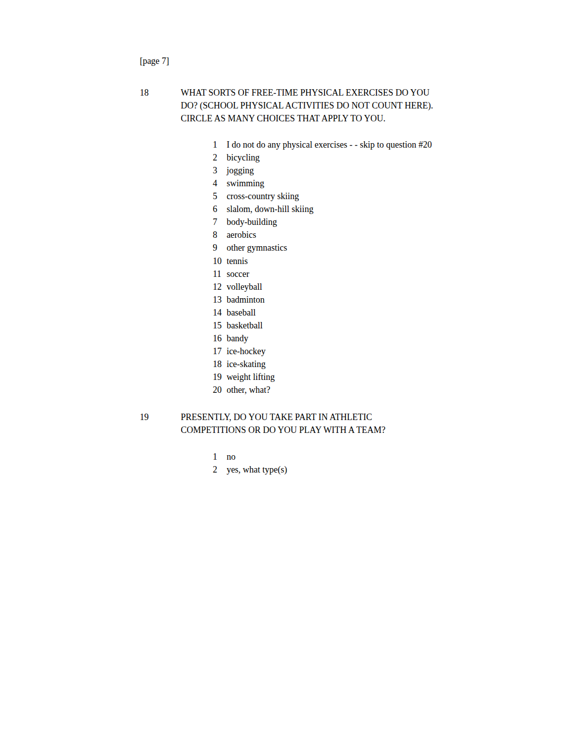[page 7]
18
What sorts of free-time physical exercises do you do? (School physical activities do not count here). Circle as many choices that apply to you.
1 I do not do any physical exercises - - skip to question #20
2bicycling
3jogging
4swimming
5cross-country skiing
6slalom, down-hill skiing
7body-building
8aerobics
9other gymnastics
10tennis
11soccer
12volleyball
13badminton
14baseball
15basketball
16bandy
17ice-hockey
18ice-skating
19weight lifting
20other, what?
19
Presently, do you take part in athletic competitions or do you play with a team?
1no
2yes, what type(s)